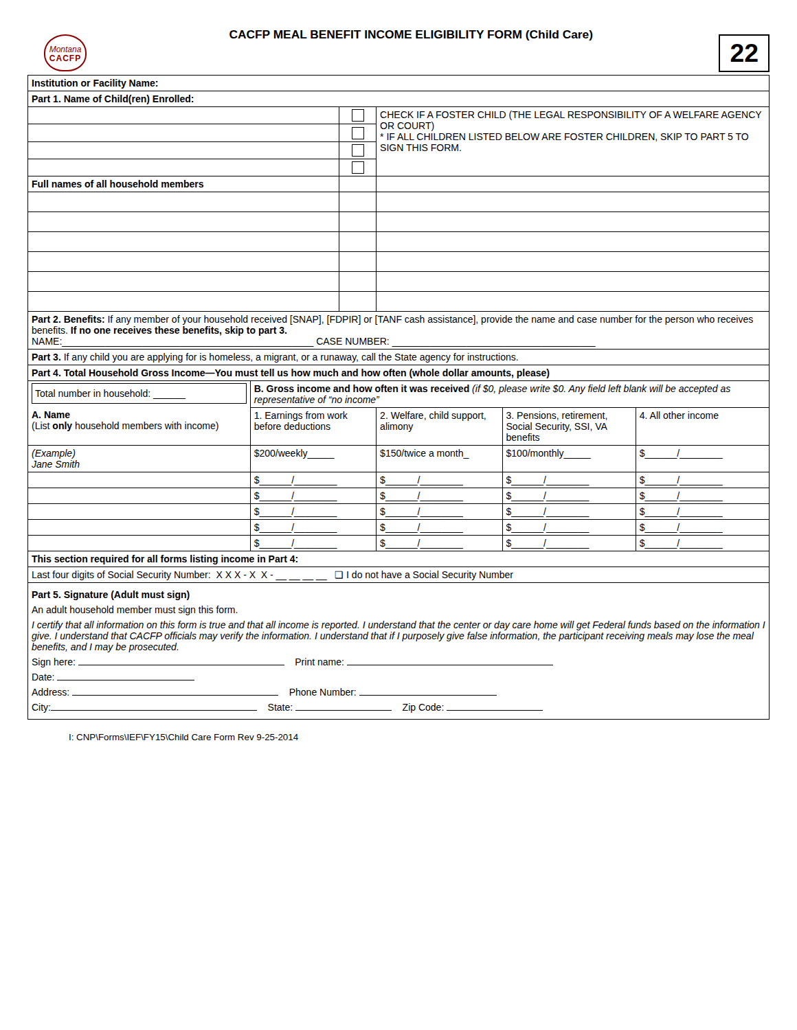22
Montana CACFP
CACFP MEAL BENEFIT INCOME ELIGIBILITY FORM (Child Care)
| Institution or Facility Name: |
| Part 1. Name of Child(ren) Enrolled: |
| | | CHECK IF A FOSTER CHILD (THE LEGAL RESPONSIBILITY OF A WELFARE AGENCY OR COURT) * IF ALL CHILDREN LISTED BELOW ARE FOSTER CHILDREN, SKIP TO PART 5 TO SIGN THIS FORM. |
| Full names of all household members | | |
| Part 2. Benefits: If any member of your household received [SNAP], [FDPIR] or [TANF cash assistance], provide the name and case number for the person who receives benefits. If no one receives these benefits, skip to part 3. NAME:_______________________________________________ CASE NUMBER: ______________________________________ |
| Part 3. If any child you are applying for is homeless, a migrant, or a runaway, call the State agency for instructions. |
| Part 4. Total Household Gross Income—You must tell us how much and how often (whole dollar amounts, please) |
| Total number in household: ______ A. Name (List only household members with income) | B. Gross income and how often it was received (if $0, please write $0. Any field left blank will be accepted as representative of “no income” |
| 1. Earnings from work before deductions | 2. Welfare, child support, alimony | 3. Pensions, retirement, Social Security, SSI, VA benefits | 4. All other income |
| (Example) Jane Smith | $200/weekly_____ | $150/twice a month_ | $100/monthly_____ | $______/________ |
| | $______/________ | $______/________ | $______/________ | $______/________ |
| | $______/________ | $______/________ | $______/________ | $______/________ |
| | $______/________ | $______/________ | $______/________ | $______/________ |
| | $______/________ | $______/________ | $______/________ | $______/________ |
| | $______/________ | $______/________ | $______/________ | $______/________ |
| This section required for all forms listing income in Part 4: |
| Last four digits of Social Security Number: X X X - X X - __ __ __ __ ❑ I do not have a Social Security Number |
| Part 5. Signature (Adult must sign) An adult household member must sign this form. I certify that all information on this form is true and that all income is reported. I understand that the center or day care home will get Federal funds based on the information I give. I understand that CACFP officials may verify the information. I understand that if I purposely give false information, the participant receiving meals may lose the meal benefits, and I may be prosecuted. Sign here: Print name: Date: Address: Phone Number: City: State: Zip Code: |
I: CNP\Forms\IEF\FY15\Child Care Form Rev 9-25-2014